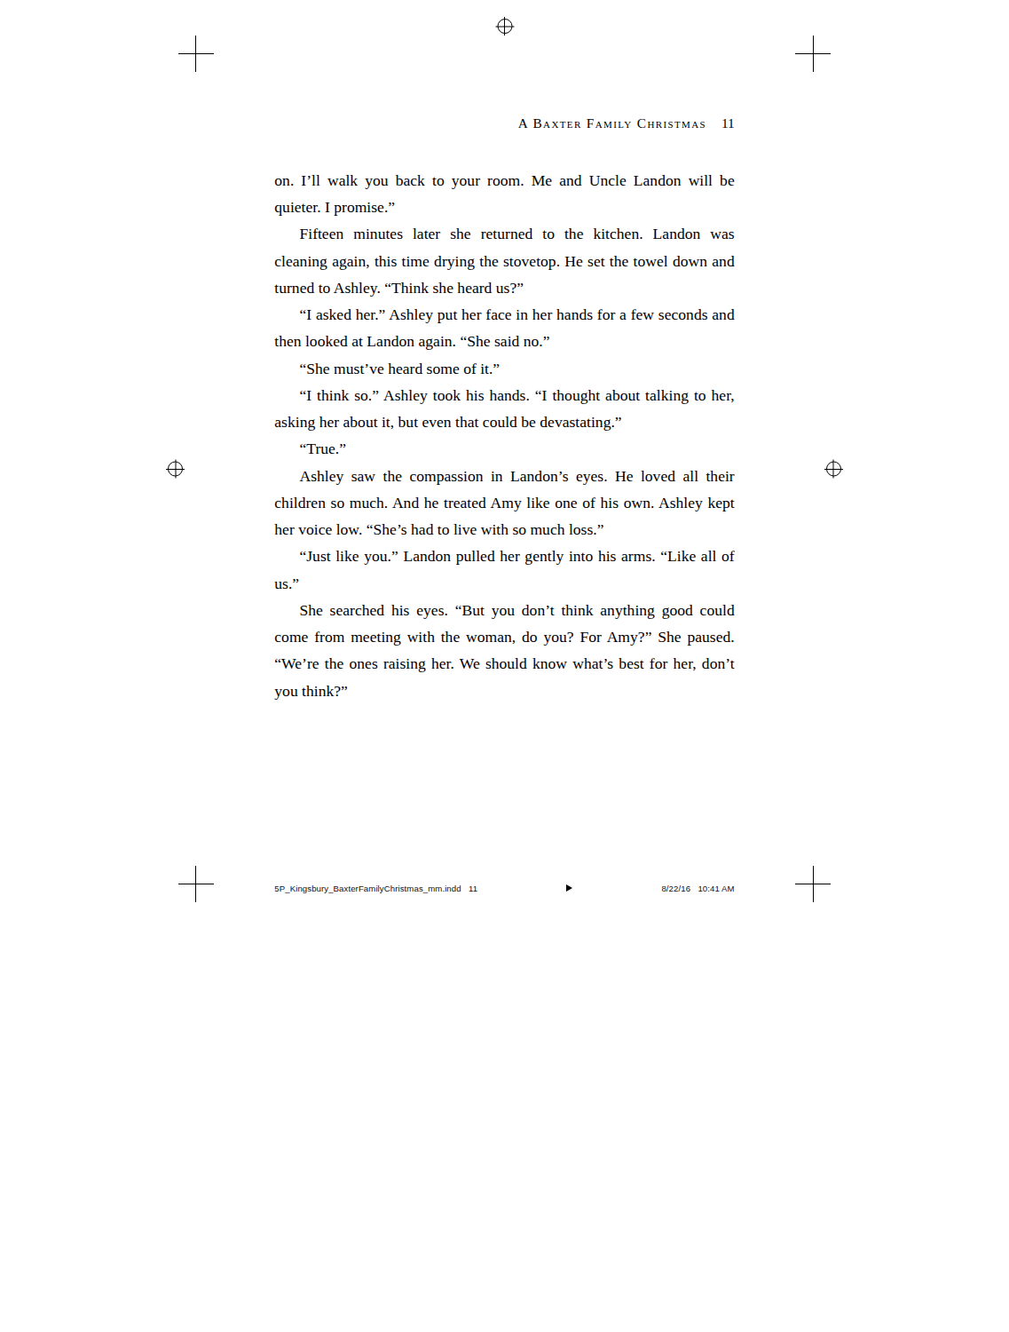A Baxter Family Christmas11
on. I’ll walk you back to your room. Me and Uncle Landon will be quieter. I promise.”
Fifteen minutes later she returned to the kitchen. Landon was cleaning again, this time drying the stovetop. He set the towel down and turned to Ashley. “Think she heard us?”
“I asked her.” Ashley put her face in her hands for a few seconds and then looked at Landon again. “She said no.”
“She must’ve heard some of it.”
“I think so.” Ashley took his hands. “I thought about talking to her, asking her about it, but even that could be devastating.”
“True.”
Ashley saw the compassion in Landon’s eyes. He loved all their children so much. And he treated Amy like one of his own. Ashley kept her voice low. “She’s had to live with so much loss.”
“Just like you.” Landon pulled her gently into his arms. “Like all of us.”
She searched his eyes. “But you don’t think anything good could come from meeting with the woman, do you? For Amy?” She paused. “We’re the ones raising her. We should know what’s best for her, don’t you think?”
5P_Kingsbury_BaxterFamilyChristmas_mm.indd 11 8/22/16 10:41 AM